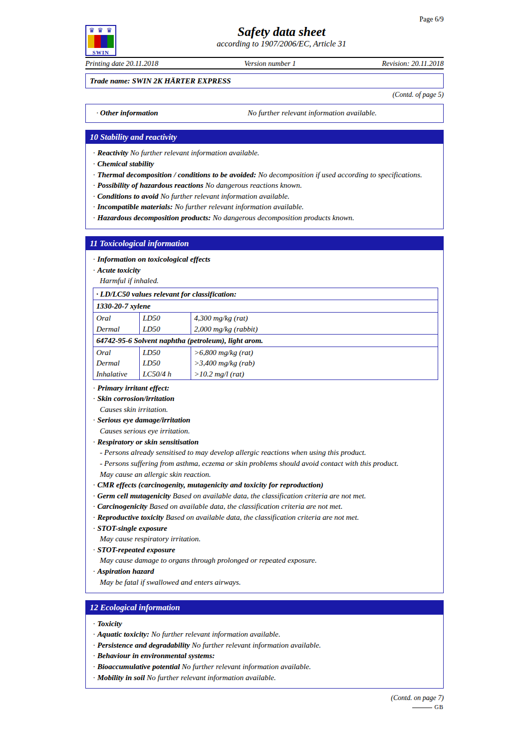Page 6/9
♛ ♛ ♛
SWIN
Safety data sheet
according to 1907/2006/EC, Article 31
Printing date 20.11.2018
Version number 1
Revision: 20.11.2018
Trade name: SWIN 2K HÄRTER EXPRESS
(Contd. of page 5)
| Other information | No further relevant information available. |
10 Stability and reactivity
Reactivity No further relevant information available.
Chemical stability
Thermal decomposition / conditions to be avoided: No decomposition if used according to specifications.
Possibility of hazardous reactions No dangerous reactions known.
Conditions to avoid No further relevant information available.
Incompatible materials: No further relevant information available.
Hazardous decomposition products: No dangerous decomposition products known.
11 Toxicological information
Information on toxicological effects
Acute toxicity
Harmful if inhaled.
· LD/LC50 values relevant for classification:
1330-20-7 xylene
| Oral | LD50 | 4,300 mg/kg (rat) |
| Dermal | LD50 | 2,000 mg/kg (rabbit) |
64742-95-6 Solvent naphtha (petroleum), light arom.
| Oral | LD50 | >6,800 mg/kg (rat) |
| Dermal | LD50 | >3,400 mg/kg (rab) |
| Inhalative | LC50/4 h | >10.2 mg/l (rat) |
Primary irritant effect:
Skin corrosion/irritation
Causes skin irritation.
Serious eye damage/irritation
Causes serious eye irritation.
Respiratory or skin sensitisation
- Persons already sensitised to may develop allergic reactions when using this product.
- Persons suffering from asthma, eczema or skin problems should avoid contact with this product.
May cause an allergic skin reaction.
CMR effects (carcinogenity, mutagenicity and toxicity for reproduction)
Germ cell mutagenicity Based on available data, the classification criteria are not met.
Carcinogenicity Based on available data, the classification criteria are not met.
Reproductive toxicity Based on available data, the classification criteria are not met.
STOT-single exposure
May cause respiratory irritation.
STOT-repeated exposure
May cause damage to organs through prolonged or repeated exposure.
Aspiration hazard
May be fatal if swallowed and enters airways.
12 Ecological information
Toxicity
Aquatic toxicity: No further relevant information available.
Persistence and degradability No further relevant information available.
Behaviour in environmental systems:
Bioaccumulative potential No further relevant information available.
Mobility in soil No further relevant information available.
(Contd. on page 7)
GB